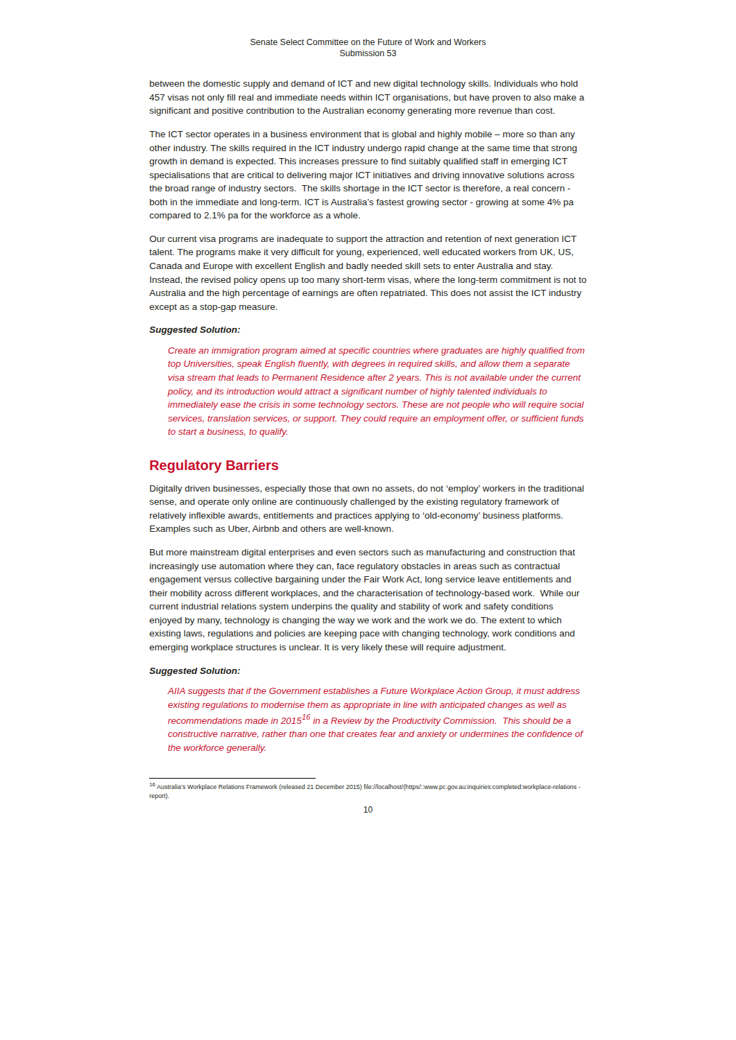Senate Select Committee on the Future of Work and Workers Submission 53
between the domestic supply and demand of ICT and new digital technology skills. Individuals who hold 457 visas not only fill real and immediate needs within ICT organisations, but have proven to also make a significant and positive contribution to the Australian economy generating more revenue than cost.
The ICT sector operates in a business environment that is global and highly mobile – more so than any other industry. The skills required in the ICT industry undergo rapid change at the same time that strong growth in demand is expected. This increases pressure to find suitably qualified staff in emerging ICT specialisations that are critical to delivering major ICT initiatives and driving innovative solutions across the broad range of industry sectors. The skills shortage in the ICT sector is therefore, a real concern - both in the immediate and long-term. ICT is Australia’s fastest growing sector - growing at some 4% pa compared to 2.1% pa for the workforce as a whole.
Our current visa programs are inadequate to support the attraction and retention of next generation ICT talent. The programs make it very difficult for young, experienced, well educated workers from UK, US, Canada and Europe with excellent English and badly needed skill sets to enter Australia and stay. Instead, the revised policy opens up too many short-term visas, where the long-term commitment is not to Australia and the high percentage of earnings are often repatriated. This does not assist the ICT industry except as a stop-gap measure.
Suggested Solution:
Create an immigration program aimed at specific countries where graduates are highly qualified from top Universities, speak English fluently, with degrees in required skills, and allow them a separate visa stream that leads to Permanent Residence after 2 years. This is not available under the current policy, and its introduction would attract a significant number of highly talented individuals to immediately ease the crisis in some technology sectors. These are not people who will require social services, translation services, or support. They could require an employment offer, or sufficient funds to start a business, to qualify.
Regulatory Barriers
Digitally driven businesses, especially those that own no assets, do not ‘employ’ workers in the traditional sense, and operate only online are continuously challenged by the existing regulatory framework of relatively inflexible awards, entitlements and practices applying to ‘old-economy’ business platforms. Examples such as Uber, Airbnb and others are well-known.
But more mainstream digital enterprises and even sectors such as manufacturing and construction that increasingly use automation where they can, face regulatory obstacles in areas such as contractual engagement versus collective bargaining under the Fair Work Act, long service leave entitlements and their mobility across different workplaces, and the characterisation of technology-based work. While our current industrial relations system underpins the quality and stability of work and safety conditions enjoyed by many, technology is changing the way we work and the work we do. The extent to which existing laws, regulations and policies are keeping pace with changing technology, work conditions and emerging workplace structures is unclear. It is very likely these will require adjustment.
Suggested Solution:
AIIA suggests that if the Government establishes a Future Workplace Action Group, it must address existing regulations to modernise them as appropriate in line with anticipated changes as well as recommendations made in 201516 in a Review by the Productivity Commission. This should be a constructive narrative, rather than one that creates fear and anxiety or undermines the confidence of the workforce generally.
16 Australia’s Workplace Relations Framework (released 21 December 2015) file://localhost/(https/::www.pc.gov.au:inquiries:completed:workplace-relations - report).
10